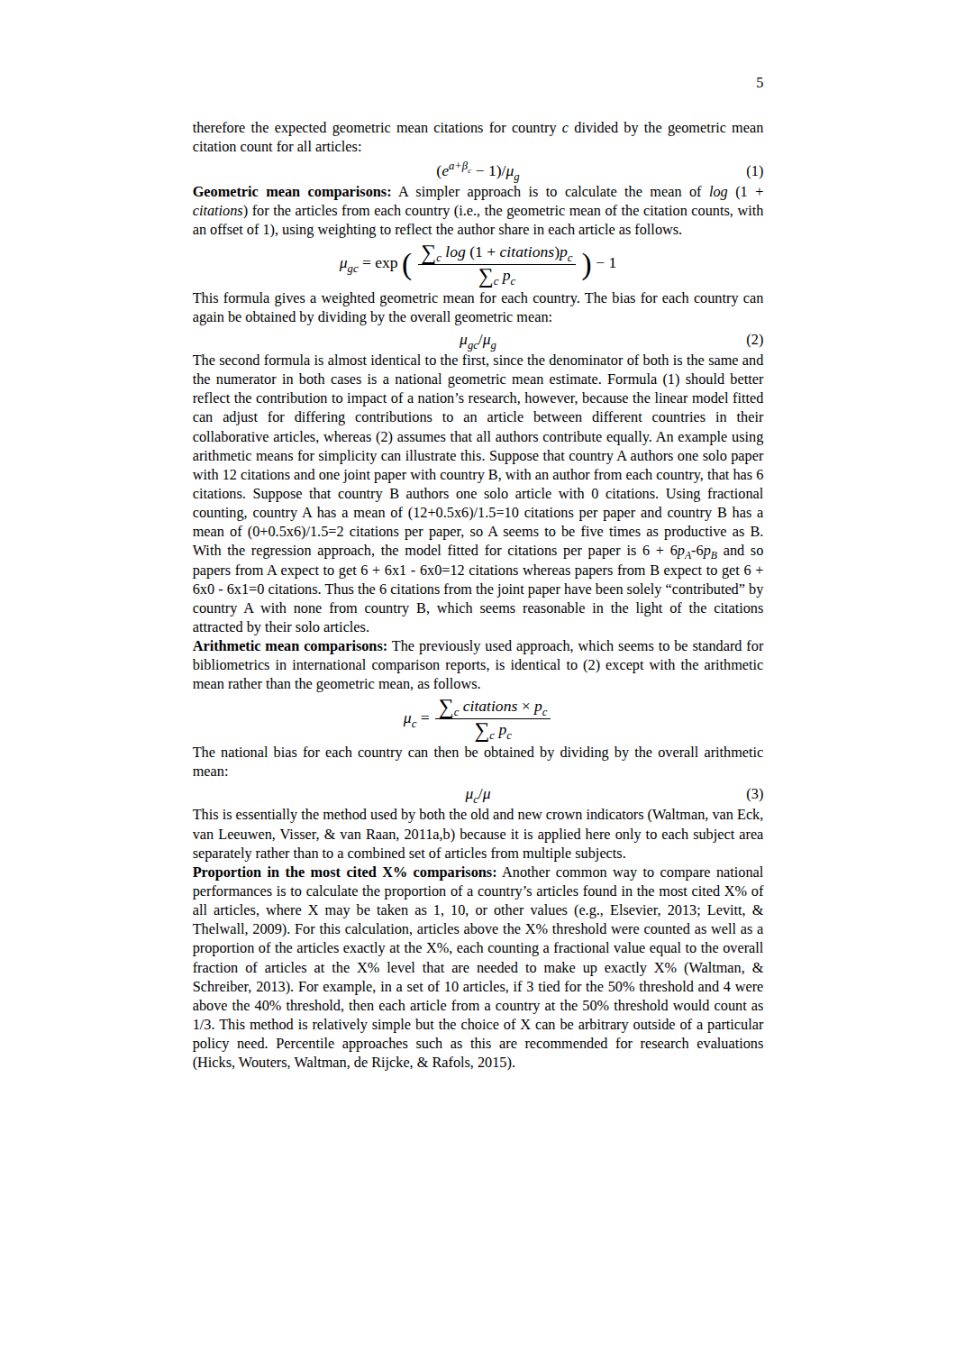5
therefore the expected geometric mean citations for country c divided by the geometric mean citation count for all articles:
(ea+βc − 1)/μg (1)
Geometric mean comparisons: A simpler approach is to calculate the mean of log (1 + citations) for the articles from each country (i.e., the geometric mean of the citation counts, with an offset of 1), using weighting to reflect the author share in each article as follows.
μgc = exp ( ∑c log (1 + citations)pc ∑c pc ) − 1
This formula gives a weighted geometric mean for each country. The bias for each country can again be obtained by dividing by the overall geometric mean:
μgc/μg (2)
The second formula is almost identical to the first, since the denominator of both is the same and the numerator in both cases is a national geometric mean estimate. Formula (1) should better reflect the contribution to impact of a nation’s research, however, because the linear model fitted can adjust for differing contributions to an article between different countries in their collaborative articles, whereas (2) assumes that all authors contribute equally. An example using arithmetic means for simplicity can illustrate this. Suppose that country A authors one solo paper with 12 citations and one joint paper with country B, with an author from each country, that has 6 citations. Suppose that country B authors one solo article with 0 citations. Using fractional counting, country A has a mean of (12+0.5x6)/1.5=10 citations per paper and country B has a mean of (0+0.5x6)/1.5=2 citations per paper, so A seems to be five times as productive as B. With the regression approach, the model fitted for citations per paper is 6 + 6pA-6pB and so papers from A expect to get 6 + 6x1 - 6x0=12 citations whereas papers from B expect to get 6 + 6x0 - 6x1=0 citations. Thus the 6 citations from the joint paper have been solely “contributed” by country A with none from country B, which seems reasonable in the light of the citations attracted by their solo articles.
Arithmetic mean comparisons: The previously used approach, which seems to be standard for bibliometrics in international comparison reports, is identical to (2) except with the arithmetic mean rather than the geometric mean, as follows.
μc = ∑c citations × pc ∑c pc
The national bias for each country can then be obtained by dividing by the overall arithmetic mean:
μc/μ (3)
This is essentially the method used by both the old and new crown indicators (Waltman, van Eck, van Leeuwen, Visser, & van Raan, 2011a,b) because it is applied here only to each subject area separately rather than to a combined set of articles from multiple subjects.
Proportion in the most cited X% comparisons: Another common way to compare national performances is to calculate the proportion of a country’s articles found in the most cited X% of all articles, where X may be taken as 1, 10, or other values (e.g., Elsevier, 2013; Levitt, & Thelwall, 2009). For this calculation, articles above the X% threshold were counted as well as a proportion of the articles exactly at the X%, each counting a fractional value equal to the overall fraction of articles at the X% level that are needed to make up exactly X% (Waltman, & Schreiber, 2013). For example, in a set of 10 articles, if 3 tied for the 50% threshold and 4 were above the 40% threshold, then each article from a country at the 50% threshold would count as 1/3. This method is relatively simple but the choice of X can be arbitrary outside of a particular policy need. Percentile approaches such as this are recommended for research evaluations (Hicks, Wouters, Waltman, de Rijcke, & Rafols, 2015).